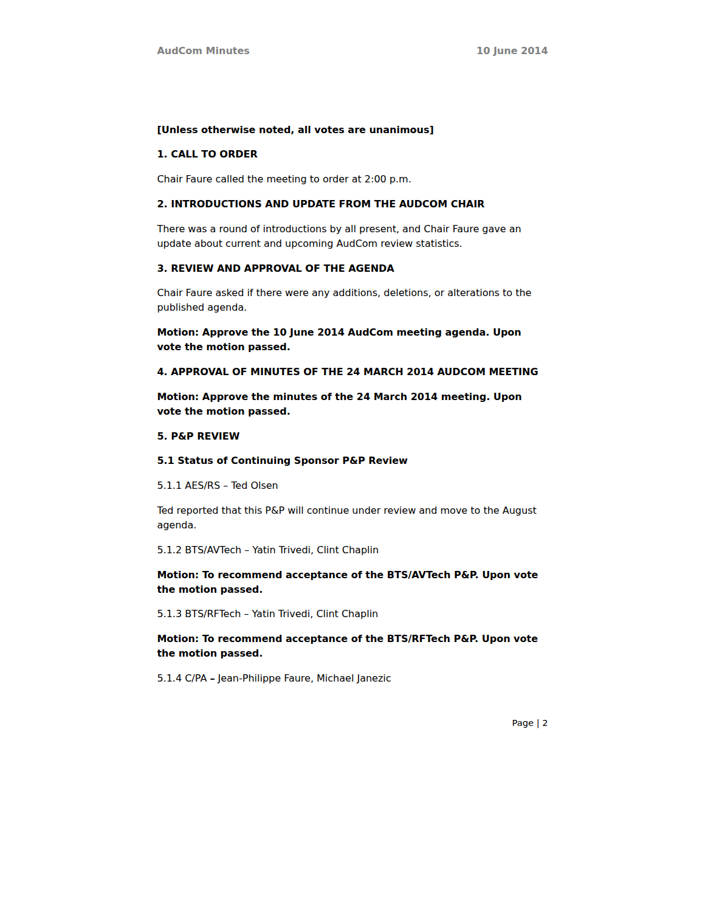AudCom Minutes 10 June 2014
[Unless otherwise noted, all votes are unanimous]
1. CALL TO ORDER
Chair Faure called the meeting to order at 2:00 p.m.
2. INTRODUCTIONS AND UPDATE FROM THE AUDCOM CHAIR
There was a round of introductions by all present, and Chair Faure gave an update about current and upcoming AudCom review statistics.
3. REVIEW AND APPROVAL OF THE AGENDA
Chair Faure asked if there were any additions, deletions, or alterations to the published agenda.
Motion: Approve the 10 June 2014 AudCom meeting agenda. Upon vote the motion passed.
4. APPROVAL OF MINUTES OF THE 24 MARCH 2014 AUDCOM MEETING
Motion: Approve the minutes of the 24 March 2014 meeting. Upon vote the motion passed.
5. P&P REVIEW
5.1 Status of Continuing Sponsor P&P Review
5.1.1 AES/RS – Ted Olsen
Ted reported that this P&P will continue under review and move to the August agenda.
5.1.2 BTS/AVTech – Yatin Trivedi, Clint Chaplin
Motion: To recommend acceptance of the BTS/AVTech P&P. Upon vote the motion passed.
5.1.3 BTS/RFTech – Yatin Trivedi, Clint Chaplin
Motion: To recommend acceptance of the BTS/RFTech P&P. Upon vote the motion passed.
5.1.4 C/PA – Jean-Philippe Faure, Michael Janezic
Page | 2